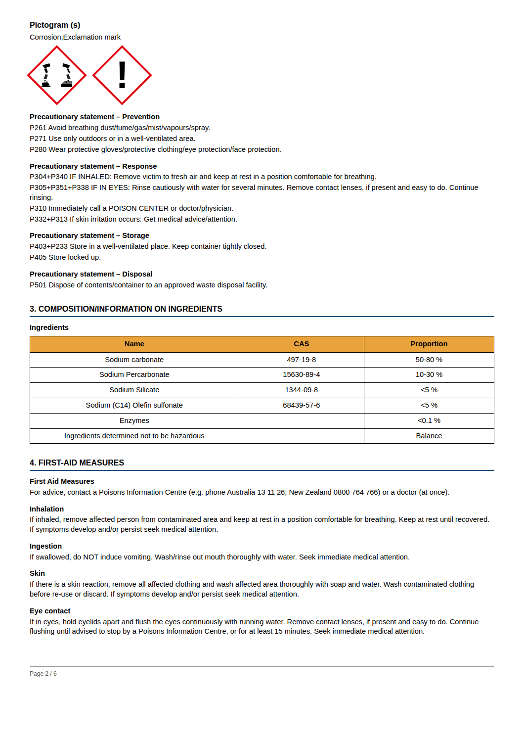Pictogram (s)
Corrosion,Exclamation mark
!
Precautionary statement – Prevention
P261 Avoid breathing dust/fume/gas/mist/vapours/spray.
P271 Use only outdoors or in a well-ventilated area.
P280 Wear protective gloves/protective clothing/eye protection/face protection.
Precautionary statement – Response
P304+P340 IF INHALED: Remove victim to fresh air and keep at rest in a position comfortable for breathing.
P305+P351+P338 IF IN EYES: Rinse cautiously with water for several minutes. Remove contact lenses, if present and easy to do. Continue rinsing.
P310 Immediately call a POISON CENTER or doctor/physician.
P332+P313 If skin irritation occurs: Get medical advice/attention.
Precautionary statement – Storage
P403+P233 Store in a well-ventilated place. Keep container tightly closed.
P405 Store locked up.
Precautionary statement – Disposal
P501 Dispose of contents/container to an approved waste disposal facility.
3. COMPOSITION/INFORMATION ON INGREDIENTS
Ingredients
| Name | CAS | Proportion |
| --- | --- | --- |
| Sodium carbonate | 497-19-8 | 50-80 % |
| Sodium Percarbonate | 15630-89-4 | 10-30 % |
| Sodium Silicate | 1344-09-8 | <5 % |
| Sodium (C14) Olefin sulfonate | 68439-57-6 | <5 % |
| Enzymes | | <0.1 % |
| Ingredients determined not to be hazardous | | Balance |
4. FIRST-AID MEASURES
First Aid Measures
For advice, contact a Poisons Information Centre (e.g. phone Australia 13 11 26; New Zealand 0800 764 766) or a doctor (at once).
Inhalation
If inhaled, remove affected person from contaminated area and keep at rest in a position comfortable for breathing. Keep at rest until recovered. If symptoms develop and/or persist seek medical attention.
Ingestion
If swallowed, do NOT induce vomiting. Wash/rinse out mouth thoroughly with water. Seek immediate medical attention.
Skin
If there is a skin reaction, remove all affected clothing and wash affected area thoroughly with soap and water. Wash contaminated clothing before re-use or discard. If symptoms develop and/or persist seek medical attention.
Eye contact
If in eyes, hold eyelids apart and flush the eyes continuously with running water. Remove contact lenses, if present and easy to do. Continue flushing until advised to stop by a Poisons Information Centre, or for at least 15 minutes. Seek immediate medical attention.
Page 2 / 6